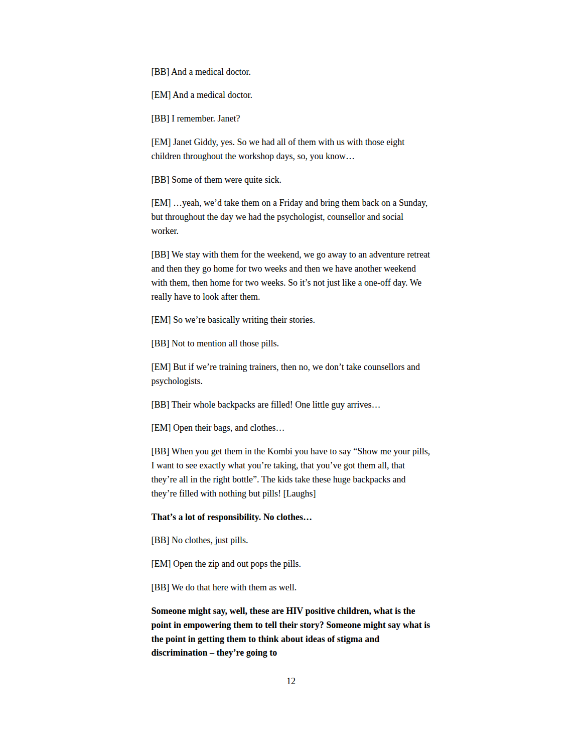[BB] And a medical doctor.
[EM] And a medical doctor.
[BB] I remember. Janet?
[EM] Janet Giddy, yes. So we had all of them with us with those eight children throughout the workshop days, so, you know…
[BB] Some of them were quite sick.
[EM] …yeah, we’d take them on a Friday and bring them back on a Sunday, but throughout the day we had the psychologist, counsellor and social worker.
[BB] We stay with them for the weekend, we go away to an adventure retreat and then they go home for two weeks and then we have another weekend with them, then home for two weeks. So it’s not just like a one-off day. We really have to look after them.
[EM] So we’re basically writing their stories.
[BB] Not to mention all those pills.
[EM] But if we’re training trainers, then no, we don’t take counsellors and psychologists.
[BB] Their whole backpacks are filled! One little guy arrives…
[EM] Open their bags, and clothes…
[BB] When you get them in the Kombi you have to say “Show me your pills, I want to see exactly what you’re taking, that you’ve got them all, that they’re all in the right bottle”. The kids take these huge backpacks and they’re filled with nothing but pills! [Laughs]
That’s a lot of responsibility. No clothes…
[BB] No clothes, just pills.
[EM] Open the zip and out pops the pills.
[BB] We do that here with them as well.
Someone might say, well, these are HIV positive children, what is the point in empowering them to tell their story? Someone might say what is the point in getting them to think about ideas of stigma and discrimination – they’re going to
12